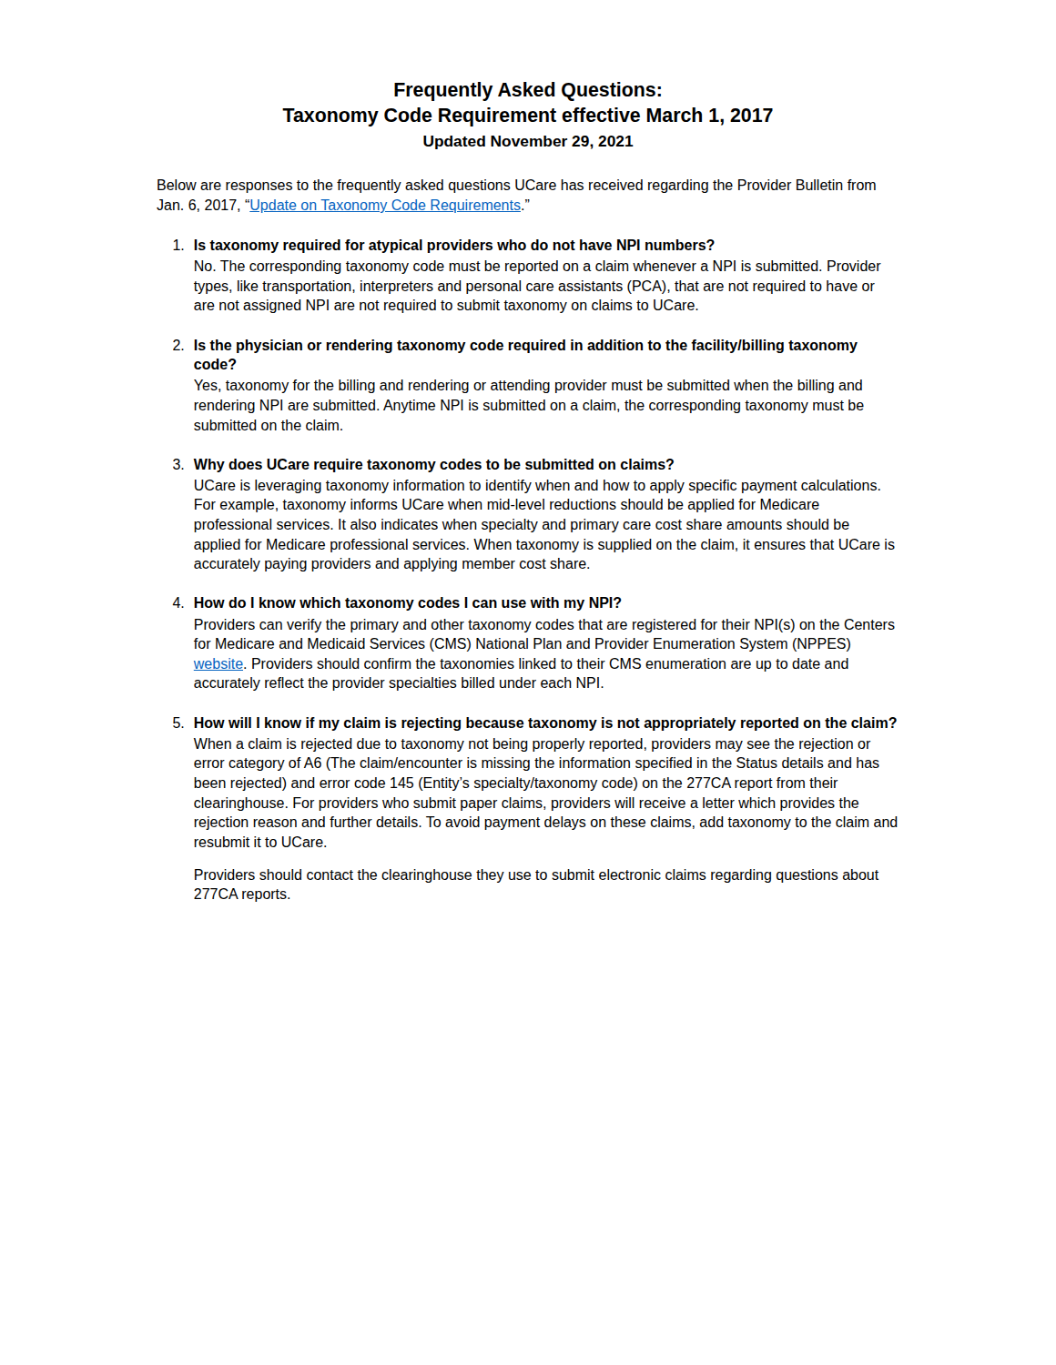Frequently Asked Questions:
Taxonomy Code Requirement effective March 1, 2017
Updated November 29, 2021
Below are responses to the frequently asked questions UCare has received regarding the Provider Bulletin from Jan. 6, 2017, “Update on Taxonomy Code Requirements.”
Is taxonomy required for atypical providers who do not have NPI numbers?
No. The corresponding taxonomy code must be reported on a claim whenever a NPI is submitted. Provider types, like transportation, interpreters and personal care assistants (PCA), that are not required to have or are not assigned NPI are not required to submit taxonomy on claims to UCare.
Is the physician or rendering taxonomy code required in addition to the facility/billing taxonomy code?
Yes, taxonomy for the billing and rendering or attending provider must be submitted when the billing and rendering NPI are submitted. Anytime NPI is submitted on a claim, the corresponding taxonomy must be submitted on the claim.
Why does UCare require taxonomy codes to be submitted on claims?
UCare is leveraging taxonomy information to identify when and how to apply specific payment calculations. For example, taxonomy informs UCare when mid-level reductions should be applied for Medicare professional services. It also indicates when specialty and primary care cost share amounts should be applied for Medicare professional services. When taxonomy is supplied on the claim, it ensures that UCare is accurately paying providers and applying member cost share.
How do I know which taxonomy codes I can use with my NPI?
Providers can verify the primary and other taxonomy codes that are registered for their NPI(s) on the Centers for Medicare and Medicaid Services (CMS) National Plan and Provider Enumeration System (NPPES) website. Providers should confirm the taxonomies linked to their CMS enumeration are up to date and accurately reflect the provider specialties billed under each NPI.
How will I know if my claim is rejecting because taxonomy is not appropriately reported on the claim?
When a claim is rejected due to taxonomy not being properly reported, providers may see the rejection or error category of A6 (The claim/encounter is missing the information specified in the Status details and has been rejected) and error code 145 (Entity’s specialty/taxonomy code) on the 277CA report from their clearinghouse. For providers who submit paper claims, providers will receive a letter which provides the rejection reason and further details. To avoid payment delays on these claims, add taxonomy to the claim and resubmit it to UCare.
Providers should contact the clearinghouse they use to submit electronic claims regarding questions about 277CA reports.